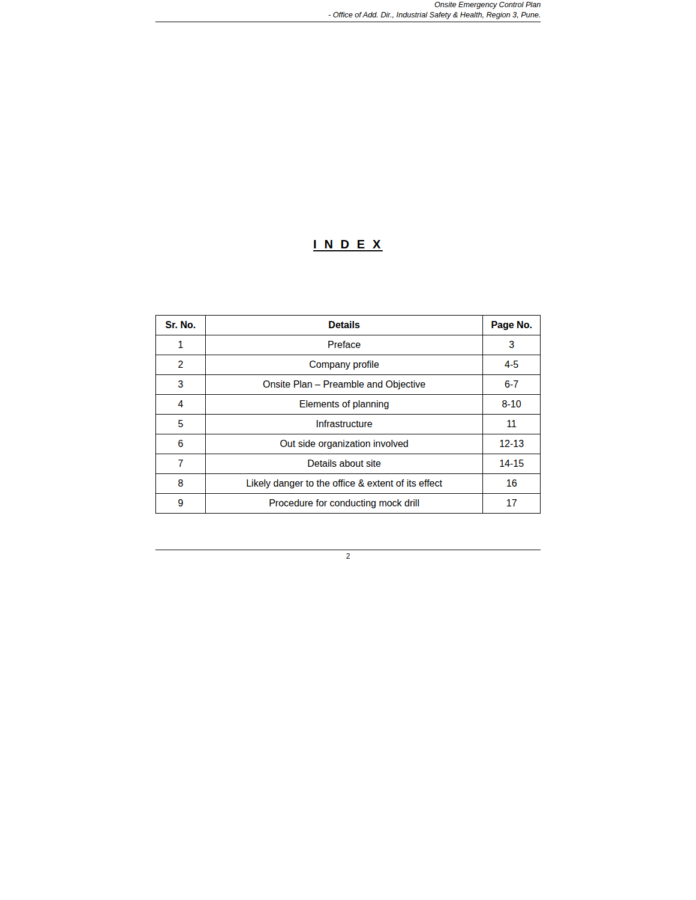Onsite Emergency Control Plan - Office of Add. Dir., Industrial Safety & Health, Region 3, Pune.
I N D E X
| Sr. No. | Details | Page No. |
| --- | --- | --- |
| 1 | Preface | 3 |
| 2 | Company profile | 4-5 |
| 3 | Onsite Plan – Preamble and Objective | 6-7 |
| 4 | Elements of planning | 8-10 |
| 5 | Infrastructure | 11 |
| 6 | Out side organization involved | 12-13 |
| 7 | Details about site | 14-15 |
| 8 | Likely danger to the office & extent of its effect | 16 |
| 9 | Procedure for conducting mock drill | 17 |
2